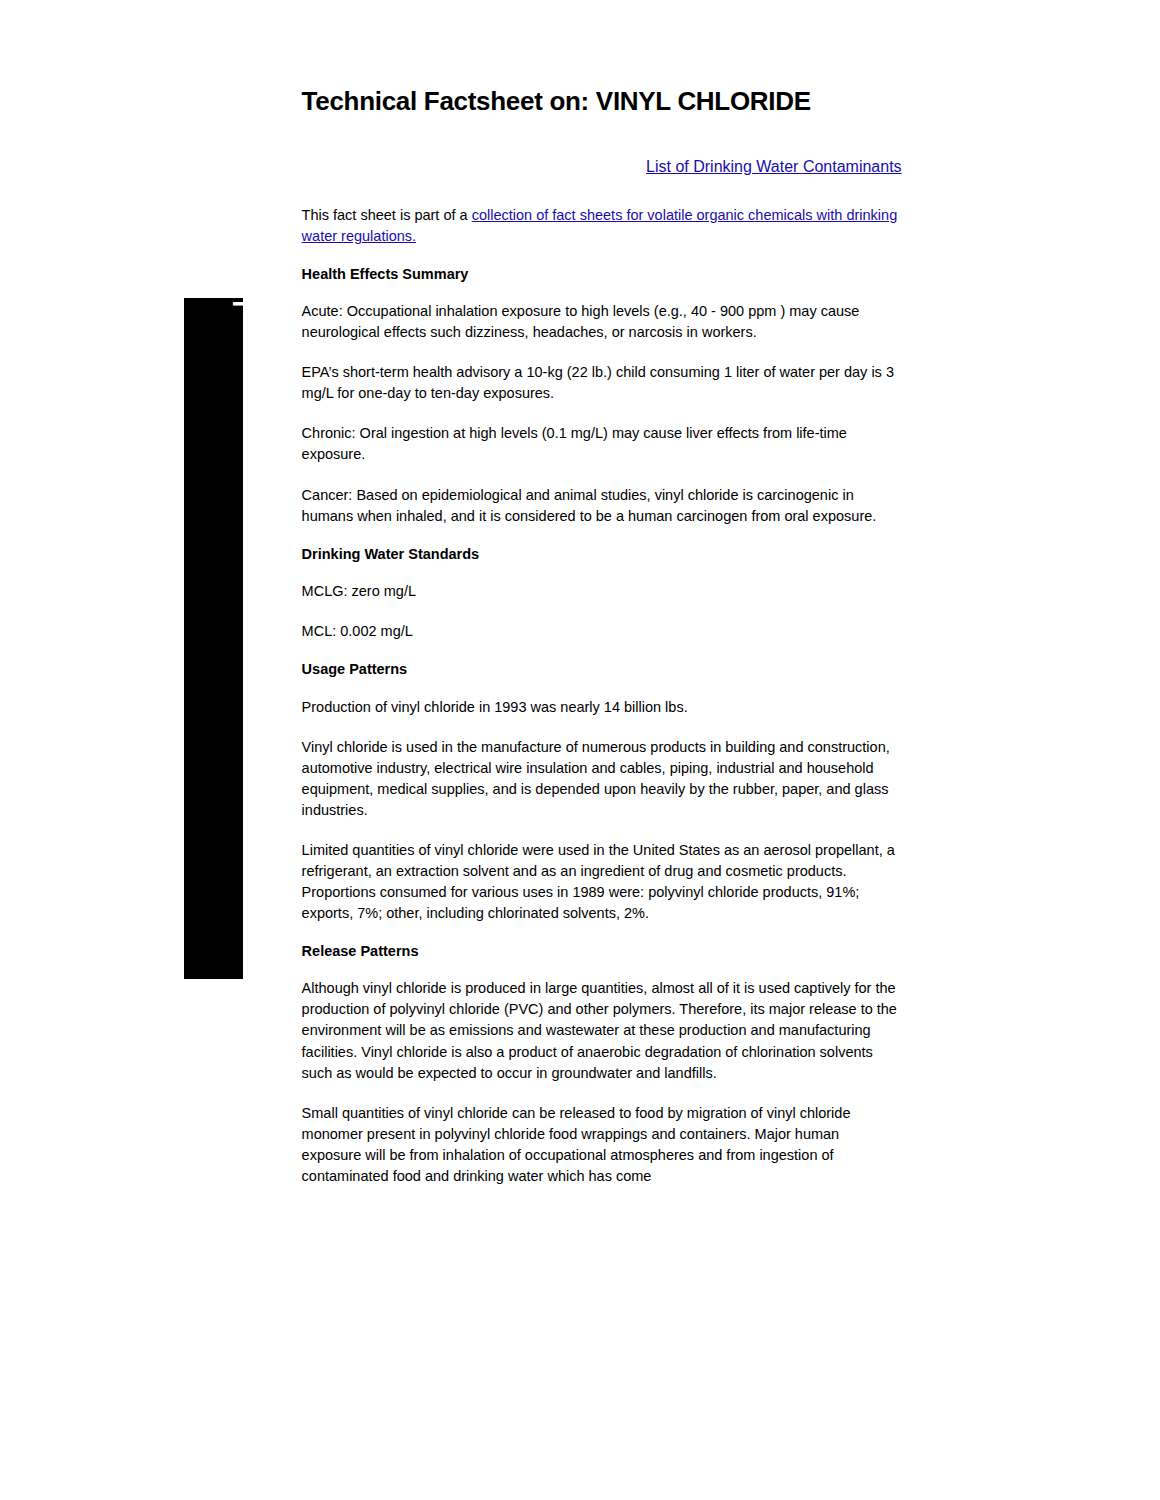US EPA ARCHIVE DOCUMENT
Technical Factsheet on: VINYL CHLORIDE
List of Drinking Water Contaminants
This fact sheet is part of a collection of fact sheets for volatile organic chemicals with drinking water regulations.
Health Effects Summary
Acute: Occupational inhalation exposure to high levels (e.g., 40 - 900 ppm ) may cause neurological effects such dizziness, headaches, or narcosis in workers.
EPA’s short-term health advisory a 10-kg (22 lb.) child consuming 1 liter of water per day is 3 mg/L for one-day to ten-day exposures.
Chronic: Oral ingestion at high levels (0.1 mg/L) may cause liver effects from life-time exposure.
Cancer: Based on epidemiological and animal studies, vinyl chloride is carcinogenic in humans when inhaled, and it is considered to be a human carcinogen from oral exposure.
Drinking Water Standards
MCLG: zero mg/L
MCL: 0.002 mg/L
Usage Patterns
Production of vinyl chloride in 1993 was nearly 14 billion lbs.
Vinyl chloride is used in the manufacture of numerous products in building and construction, automotive industry, electrical wire insulation and cables, piping, industrial and household equipment, medical supplies, and is depended upon heavily by the rubber, paper, and glass industries.
Limited quantities of vinyl chloride were used in the United States as an aerosol propellant, a refrigerant, an extraction solvent and as an ingredient of drug and cosmetic products. Proportions consumed for various uses in 1989 were: polyvinyl chloride products, 91%; exports, 7%; other, including chlorinated solvents, 2%.
Release Patterns
Although vinyl chloride is produced in large quantities, almost all of it is used captively for the production of polyvinyl chloride (PVC) and other polymers. Therefore, its major release to the environment will be as emissions and wastewater at these production and manufacturing facilities. Vinyl chloride is also a product of anaerobic degradation of chlorination solvents such as would be expected to occur in groundwater and landfills.
Small quantities of vinyl chloride can be released to food by migration of vinyl chloride monomer present in polyvinyl chloride food wrappings and containers. Major human exposure will be from inhalation of occupational atmospheres and from ingestion of contaminated food and drinking water which has come